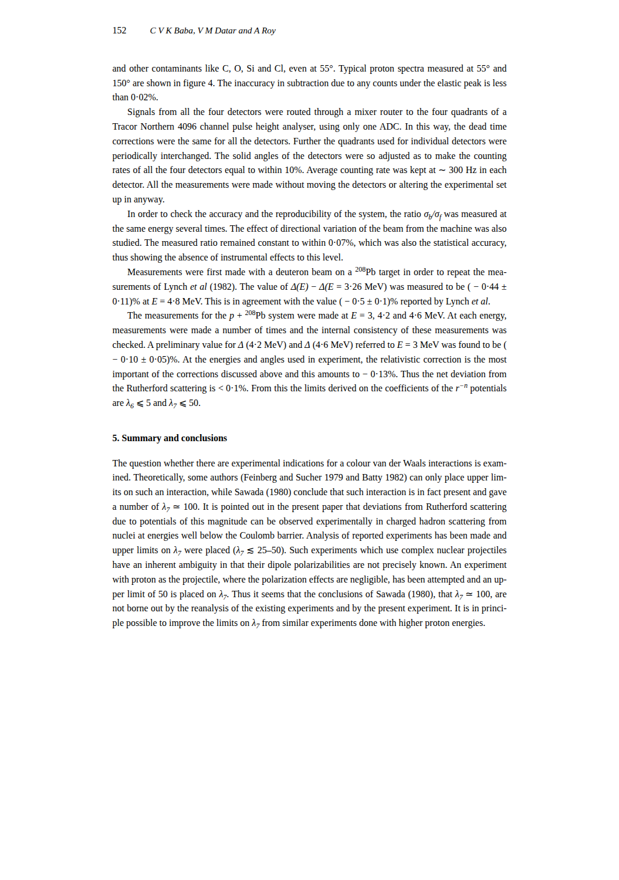152 C V K Baba, V M Datar and A Roy
and other contaminants like C, O, Si and Cl, even at 55°. Typical proton spectra measured at 55° and 150° are shown in figure 4. The inaccuracy in subtraction due to any counts under the elastic peak is less than 0·02%.
Signals from all the four detectors were routed through a mixer router to the four quadrants of a Tracor Northern 4096 channel pulse height analyser, using only one ADC. In this way, the dead time corrections were the same for all the detectors. Further the quadrants used for individual detectors were periodically interchanged. The solid angles of the detectors were so adjusted as to make the counting rates of all the four detectors equal to within 10%. Average counting rate was kept at ∼ 300 Hz in each detector. All the measurements were made without moving the detectors or altering the experimental set up in anyway.
In order to check the accuracy and the reproducibility of the system, the ratio σb/σf was measured at the same energy several times. The effect of directional variation of the beam from the machine was also studied. The measured ratio remained constant to within 0·07%, which was also the statistical accuracy, thus showing the absence of instrumental effects to this level.
Measurements were first made with a deuteron beam on a 208Pb target in order to repeat the measurements of Lynch et al (1982). The value of Δ(E) − Δ(E = 3·26 MeV) was measured to be ( − 0·44 ± 0·11)% at E = 4·8 MeV. This is in agreement with the value ( − 0·5 ± 0·1)% reported by Lynch et al.
The measurements for the p + 208Pb system were made at E = 3, 4·2 and 4·6 MeV. At each energy, measurements were made a number of times and the internal consistency of these measurements was checked. A preliminary value for Δ (4·2 MeV) and Δ (4·6 MeV) referred to E = 3 MeV was found to be ( − 0·10 ± 0·05)%. At the energies and angles used in experiment, the relativistic correction is the most important of the corrections discussed above and this amounts to − 0·13%. Thus the net deviation from the Rutherford scattering is < 0·1%. From this the limits derived on the coefficients of the r−n potentials are λ6 ⩽ 5 and λ7 ⩽ 50.
5. Summary and conclusions
The question whether there are experimental indications for a colour van der Waals interactions is examined. Theoretically, some authors (Feinberg and Sucher 1979 and Batty 1982) can only place upper limits on such an interaction, while Sawada (1980) conclude that such interaction is in fact present and gave a number of λ7 ≃ 100. It is pointed out in the present paper that deviations from Rutherford scattering due to potentials of this magnitude can be observed experimentally in charged hadron scattering from nuclei at energies well below the Coulomb barrier. Analysis of reported experiments has been made and upper limits on λ7 were placed (λ7 ≲ 25–50). Such experiments which use complex nuclear projectiles have an inherent ambiguity in that their dipole polarizabilities are not precisely known. An experiment with proton as the projectile, where the polarization effects are negligible, has been attempted and an upper limit of 50 is placed on λ7. Thus it seems that the conclusions of Sawada (1980), that λ7 ≃ 100, are not borne out by the reanalysis of the existing experiments and by the present experiment. It is in principle possible to improve the limits on λ7 from similar experiments done with higher proton energies.